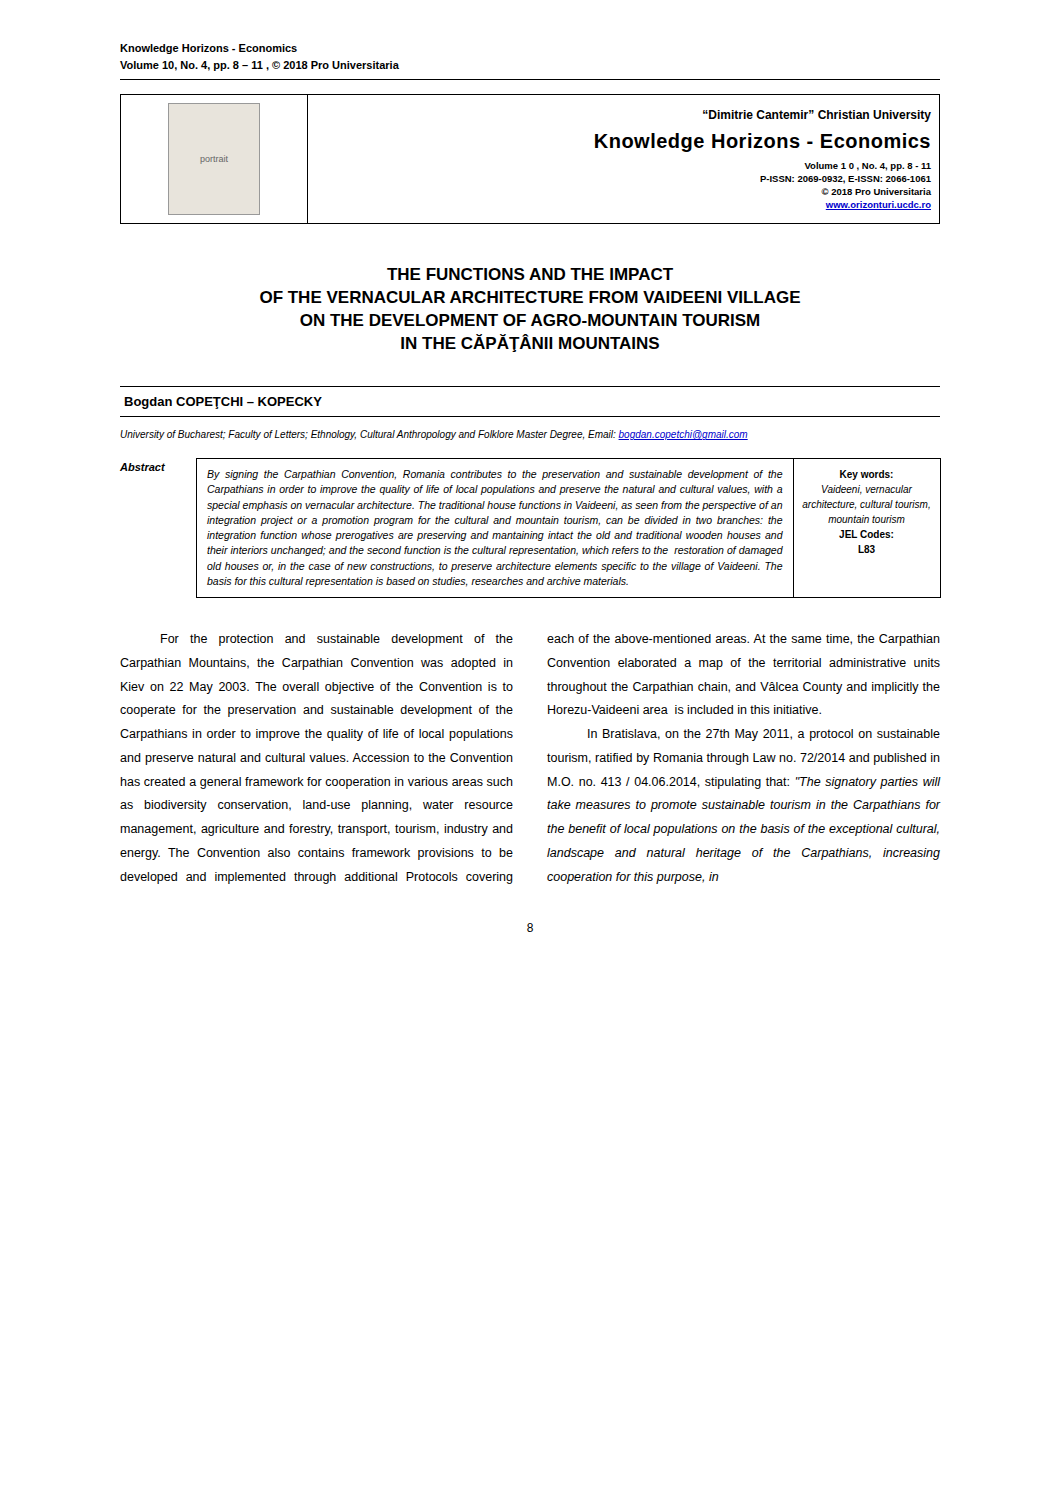Knowledge Horizons - Economics Volume 10, No. 4, pp. 8 – 11 , © 2018 Pro Universitaria
portrait
“Dimitrie Cantemir” Christian University
Knowledge Horizons - Economics
Volume 1 0 , No. 4, pp. 8 - 11
P-ISSN: 2069-0932, E-ISSN: 2066-1061
© 2018 Pro Universitaria
www.orizonturi.ucdc.ro
The functions and the impact
of the vernacular architecture from Vaideeni village
on the development of agro-mountain tourism
in the Căpăţânii Mountains
Bogdan COPEŢCHI – KOPECKY
University of Bucharest; Faculty of Letters; Ethnology, Cultural Anthropology and Folklore Master Degree, Email: bogdan.copetchi@gmail.com
Abstract
By signing the Carpathian Convention, Romania contributes to the preservation and sustainable development of the Carpathians in order to improve the quality of life of local populations and preserve the natural and cultural values, with a special emphasis on vernacular architecture. The traditional house functions in Vaideeni, as seen from the perspective of an integration project or a promotion program for the cultural and mountain tourism, can be divided in two branches: the integration function whose prerogatives are preserving and mantaining intact the old and traditional wooden houses and their interiors unchanged; and the second function is the cultural representation, which refers to the restoration of damaged old houses or, in the case of new constructions, to preserve architecture elements specific to the village of Vaideeni. The basis for this cultural representation is based on studies, researches and archive materials.
Key words:
Vaideeni, vernacular architecture, cultural tourism, mountain tourism
JEL Codes:
L83
For the protection and sustainable development of the Carpathian Mountains, the Carpathian Convention was adopted in Kiev on 22 May 2003. The overall objective of the Convention is to cooperate for the preservation and sustainable development of the Carpathians in order to improve the quality of life of local populations and preserve natural and cultural values. Accession to the Convention has created a general framework for cooperation in various areas such as biodiversity conservation, land-use planning, water resource management, agriculture and forestry, transport, tourism, industry and energy. The Convention also contains framework provisions to be developed and implemented through additional Protocols covering each of the above-mentioned areas. At the same time, the Carpathian Convention elaborated a map of the territorial administrative units throughout the Carpathian chain, and Vâlcea County and implicitly the Horezu-Vaideeni area is included in this initiative.
In Bratislava, on the 27th May 2011, a protocol on sustainable tourism, ratified by Romania through Law no. 72/2014 and published in M.O. no. 413 / 04.06.2014, stipulating that: "The signatory parties will take measures to promote sustainable tourism in the Carpathians for the benefit of local populations on the basis of the exceptional cultural, landscape and natural heritage of the Carpathians, increasing cooperation for this purpose, in
8